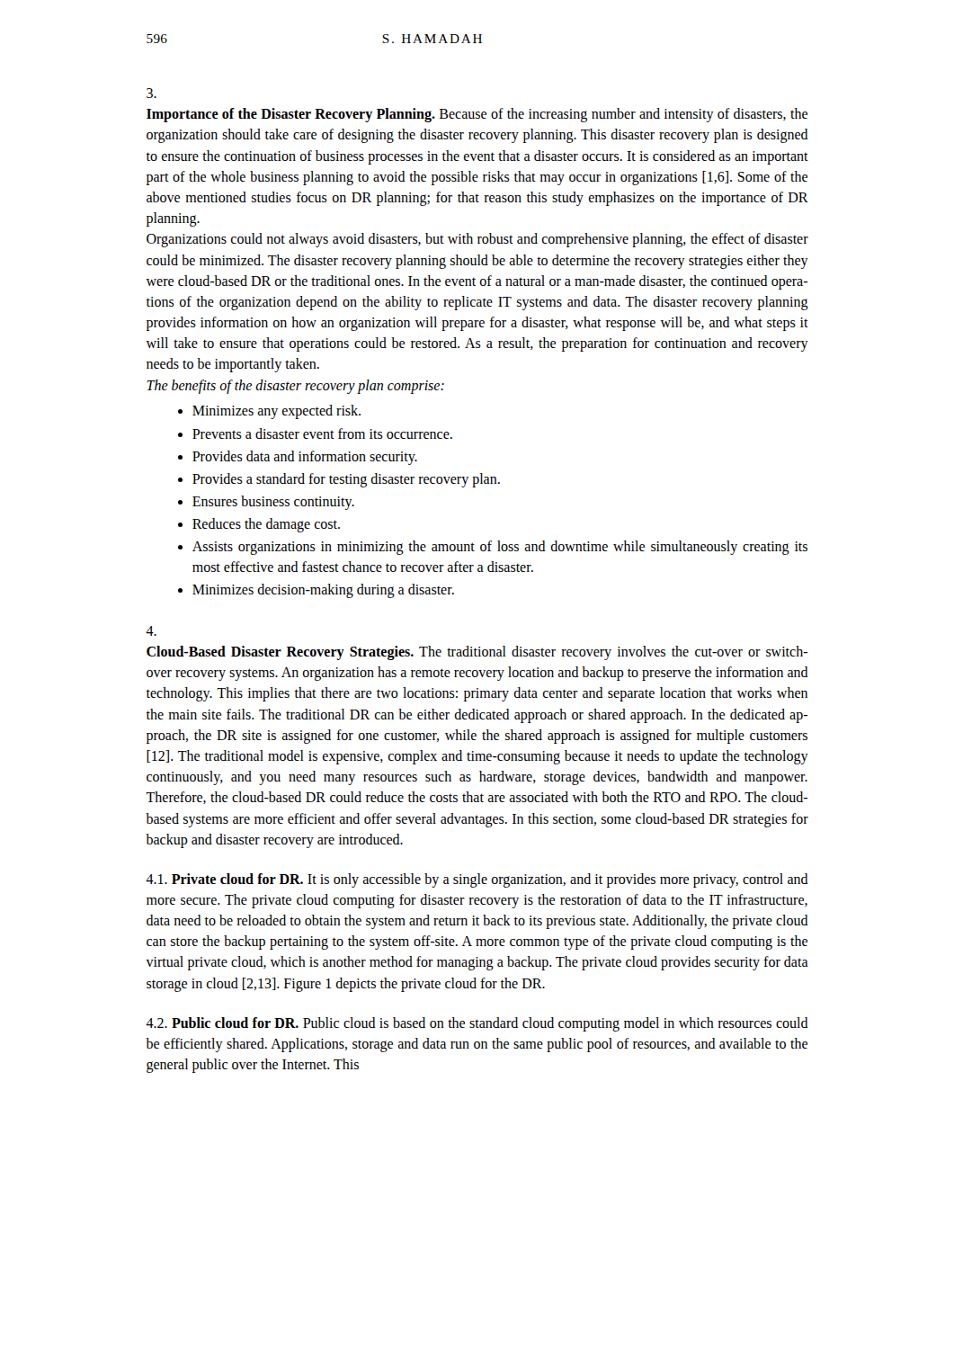596 S. HAMADAH
3.
Importance of the Disaster Recovery Planning.
Because of the increasing number and intensity of disasters, the organization should take care of designing the disaster recovery planning. This disaster recovery plan is designed to ensure the continuation of business processes in the event that a disaster occurs. It is considered as an important part of the whole business planning to avoid the possible risks that may occur in organizations [1,6]. Some of the above mentioned studies focus on DR planning; for that reason this study emphasizes on the importance of DR planning.
Organizations could not always avoid disasters, but with robust and comprehensive planning, the effect of disaster could be minimized. The disaster recovery planning should be able to determine the recovery strategies either they were cloud-based DR or the traditional ones. In the event of a natural or a man-made disaster, the continued operations of the organization depend on the ability to replicate IT systems and data. The disaster recovery planning provides information on how an organization will prepare for a disaster, what response will be, and what steps it will take to ensure that operations could be restored. As a result, the preparation for continuation and recovery needs to be importantly taken.
The benefits of the disaster recovery plan comprise:
Minimizes any expected risk.
Prevents a disaster event from its occurrence.
Provides data and information security.
Provides a standard for testing disaster recovery plan.
Ensures business continuity.
Reduces the damage cost.
Assists organizations in minimizing the amount of loss and downtime while simultaneously creating its most effective and fastest chance to recover after a disaster.
Minimizes decision-making during a disaster.
4.
Cloud-Based Disaster Recovery Strategies.
The traditional disaster recovery involves the cut-over or switch-over recovery systems. An organization has a remote recovery location and backup to preserve the information and technology. This implies that there are two locations: primary data center and separate location that works when the main site fails. The traditional DR can be either dedicated approach or shared approach. In the dedicated approach, the DR site is assigned for one customer, while the shared approach is assigned for multiple customers [12]. The traditional model is expensive, complex and time-consuming because it needs to update the technology continuously, and you need many resources such as hardware, storage devices, bandwidth and manpower. Therefore, the cloud-based DR could reduce the costs that are associated with both the RTO and RPO. The cloud-based systems are more efficient and offer several advantages. In this section, some cloud-based DR strategies for backup and disaster recovery are introduced.
4.1. Private cloud for DR. It is only accessible by a single organization, and it provides more privacy, control and more secure. The private cloud computing for disaster recovery is the restoration of data to the IT infrastructure, data need to be reloaded to obtain the system and return it back to its previous state. Additionally, the private cloud can store the backup pertaining to the system off-site. A more common type of the private cloud computing is the virtual private cloud, which is another method for managing a backup. The private cloud provides security for data storage in cloud [2,13]. Figure 1 depicts the private cloud for the DR.
4.2. Public cloud for DR. Public cloud is based on the standard cloud computing model in which resources could be efficiently shared. Applications, storage and data run on the same public pool of resources, and available to the general public over the Internet. This